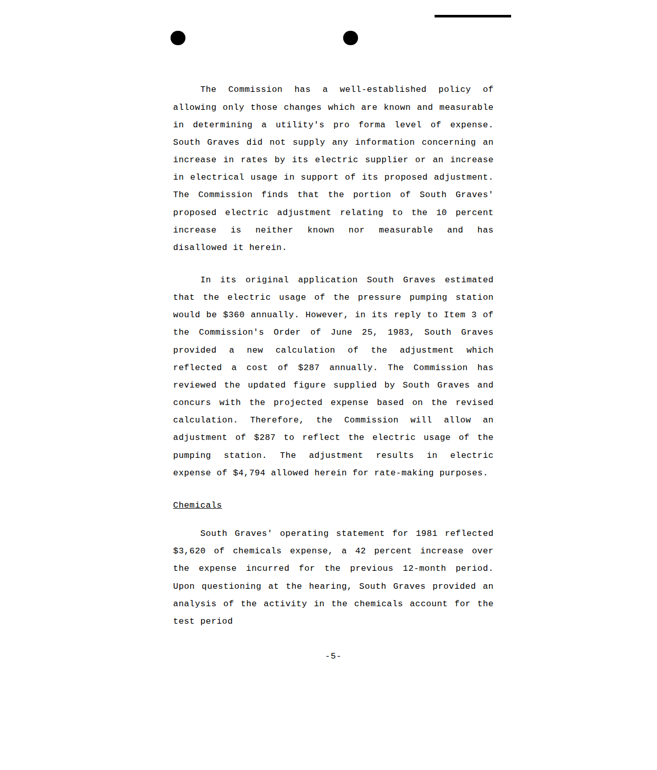The Commission has a well-established policy of allowing only those changes which are known and measurable in determining a utility's pro forma level of expense. South Graves did not supply any information concerning an increase in rates by its electric supplier or an increase in electrical usage in support of its proposed adjustment. The Commission finds that the portion of South Graves' proposed electric adjustment relating to the 10 percent increase is neither known nor measurable and has disallowed it herein.
In its original application South Graves estimated that the electric usage of the pressure pumping station would be $360 annually. However, in its reply to Item 3 of the Commission's Order of June 25, 1983, South Graves provided a new calculation of the adjustment which reflected a cost of $287 annually. The Commission has reviewed the updated figure supplied by South Graves and concurs with the projected expense based on the revised calculation. Therefore, the Commission will allow an adjustment of $287 to reflect the electric usage of the pumping station. The adjustment results in electric expense of $4,794 allowed herein for rate-making purposes.
Chemicals
South Graves' operating statement for 1981 reflected $3,620 of chemicals expense, a 42 percent increase over the expense incurred for the previous 12-month period. Upon questioning at the hearing, South Graves provided an analysis of the activity in the chemicals account for the test period
-5-